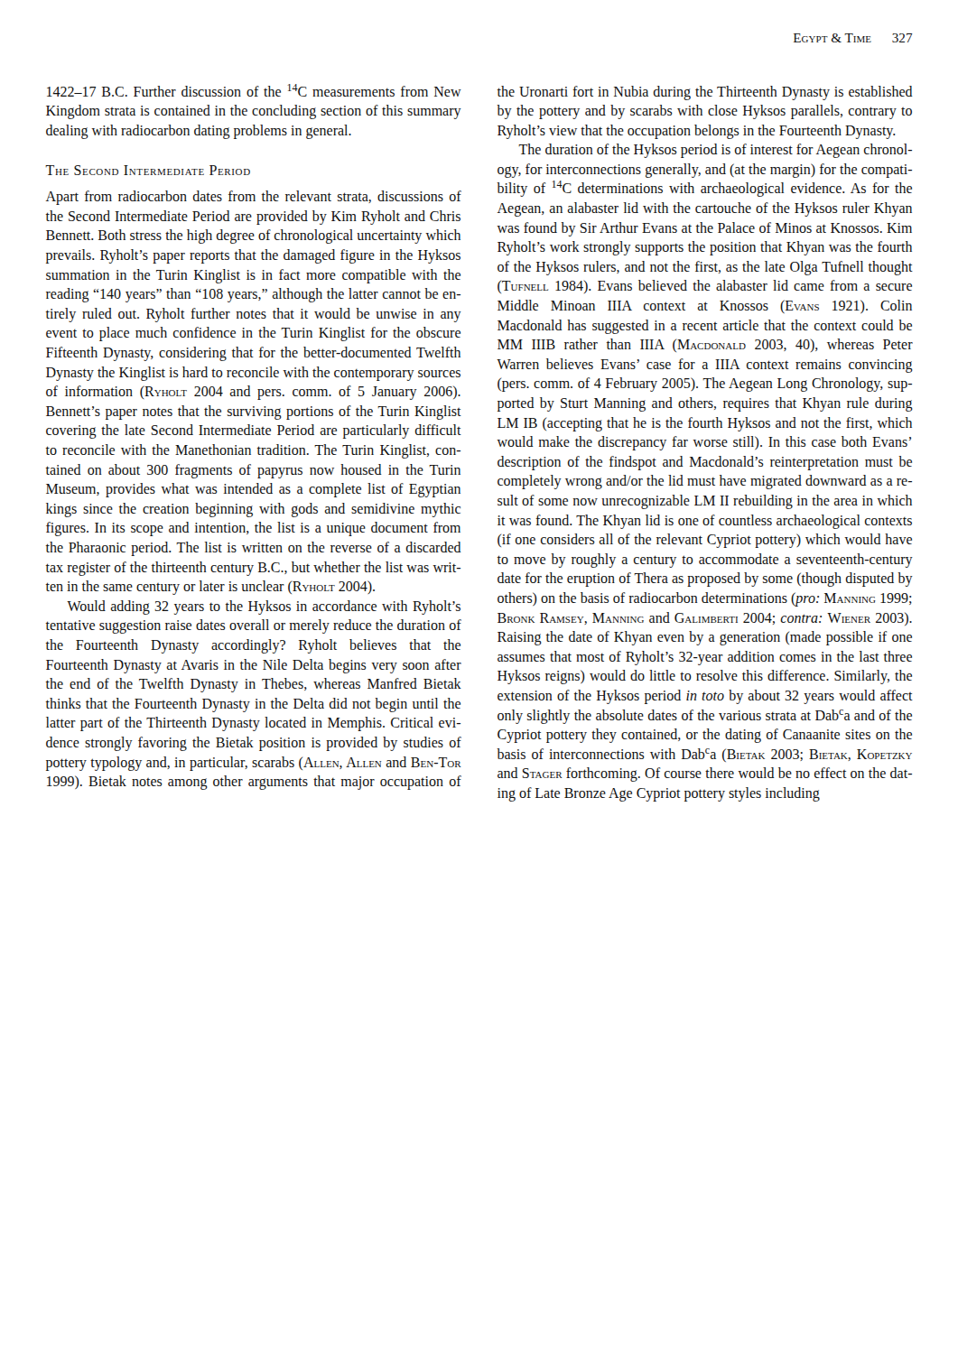Egypt & Time 327
1422–17 B.C. Further discussion of the 14C measurements from New Kingdom strata is contained in the concluding section of this summary dealing with radiocarbon dating problems in general.
The Second Intermediate Period
Apart from radiocarbon dates from the relevant strata, discussions of the Second Intermediate Period are provided by Kim Ryholt and Chris Bennett. Both stress the high degree of chronological uncertainty which prevails. Ryholt’s paper reports that the damaged figure in the Hyksos summation in the Turin Kinglist is in fact more compatible with the reading “140 years” than “108 years,” although the latter cannot be entirely ruled out. Ryholt further notes that it would be unwise in any event to place much confidence in the Turin Kinglist for the obscure Fifteenth Dynasty, considering that for the better-documented Twelfth Dynasty the Kinglist is hard to reconcile with the contemporary sources of information (Ryholt 2004 and pers. comm. of 5 January 2006). Bennett’s paper notes that the surviving portions of the Turin Kinglist covering the late Second Intermediate Period are particularly difficult to reconcile with the Manethonian tradition. The Turin Kinglist, contained on about 300 fragments of papyrus now housed in the Turin Museum, provides what was intended as a complete list of Egyptian kings since the creation beginning with gods and semidivine mythic figures. In its scope and intention, the list is a unique document from the Pharaonic period. The list is written on the reverse of a discarded tax register of the thirteenth century B.C., but whether the list was written in the same century or later is unclear (Ryholt 2004).
Would adding 32 years to the Hyksos in accordance with Ryholt’s tentative suggestion raise dates overall or merely reduce the duration of the Fourteenth Dynasty accordingly? Ryholt believes that the Fourteenth Dynasty at Avaris in the Nile Delta begins very soon after the end of the Twelfth Dynasty in Thebes, whereas Manfred Bietak thinks that the Fourteenth Dynasty in the Delta did not begin until the latter part of the Thirteenth Dynasty located in Memphis. Critical evidence strongly favoring the Bietak position is provided by studies of pottery typology and, in particular, scarabs (Allen, Allen and Ben-Tor 1999). Bietak notes among other arguments that major occupation of the Uronarti fort in Nubia during the Thirteenth Dynasty is established by the pottery and by scarabs with close Hyksos parallels, contrary to Ryholt’s view that the occupation belongs in the Fourteenth Dynasty.
The duration of the Hyksos period is of interest for Aegean chronology, for interconnections generally, and (at the margin) for the compatibility of 14C determinations with archaeological evidence. As for the Aegean, an alabaster lid with the cartouche of the Hyksos ruler Khyan was found by Sir Arthur Evans at the Palace of Minos at Knossos. Kim Ryholt’s work strongly supports the position that Khyan was the fourth of the Hyksos rulers, and not the first, as the late Olga Tufnell thought (Tufnell 1984). Evans believed the alabaster lid came from a secure Middle Minoan IIIA context at Knossos (Evans 1921). Colin Macdonald has suggested in a recent article that the context could be MM IIIB rather than IIIA (Macdonald 2003, 40), whereas Peter Warren believes Evans’ case for a IIIA context remains convincing (pers. comm. of 4 February 2005). The Aegean Long Chronology, supported by Sturt Manning and others, requires that Khyan rule during LM IB (accepting that he is the fourth Hyksos and not the first, which would make the discrepancy far worse still). In this case both Evans’ description of the findspot and Macdonald’s reinterpretation must be completely wrong and/or the lid must have migrated downward as a result of some now unrecognizable LM II rebuilding in the area in which it was found. The Khyan lid is one of countless archaeological contexts (if one considers all of the relevant Cypriot pottery) which would have to move by roughly a century to accommodate a seventeenth-century date for the eruption of Thera as proposed by some (though disputed by others) on the basis of radiocarbon determinations (pro: Manning 1999; Bronk Ramsey, Manning and Galimberti 2004; contra: Wiener 2003). Raising the date of Khyan even by a generation (made possible if one assumes that most of Ryholt’s 32-year addition comes in the last three Hyksos reigns) would do little to resolve this difference. Similarly, the extension of the Hyksos period in toto by about 32 years would affect only slightly the absolute dates of the various strata at Dabca and of the Cypriot pottery they contained, or the dating of Canaanite sites on the basis of interconnections with Dabca (Bietak 2003; Bietak, Kopetzky and Stager forthcoming. Of course there would be no effect on the dating of Late Bronze Age Cypriot pottery styles including